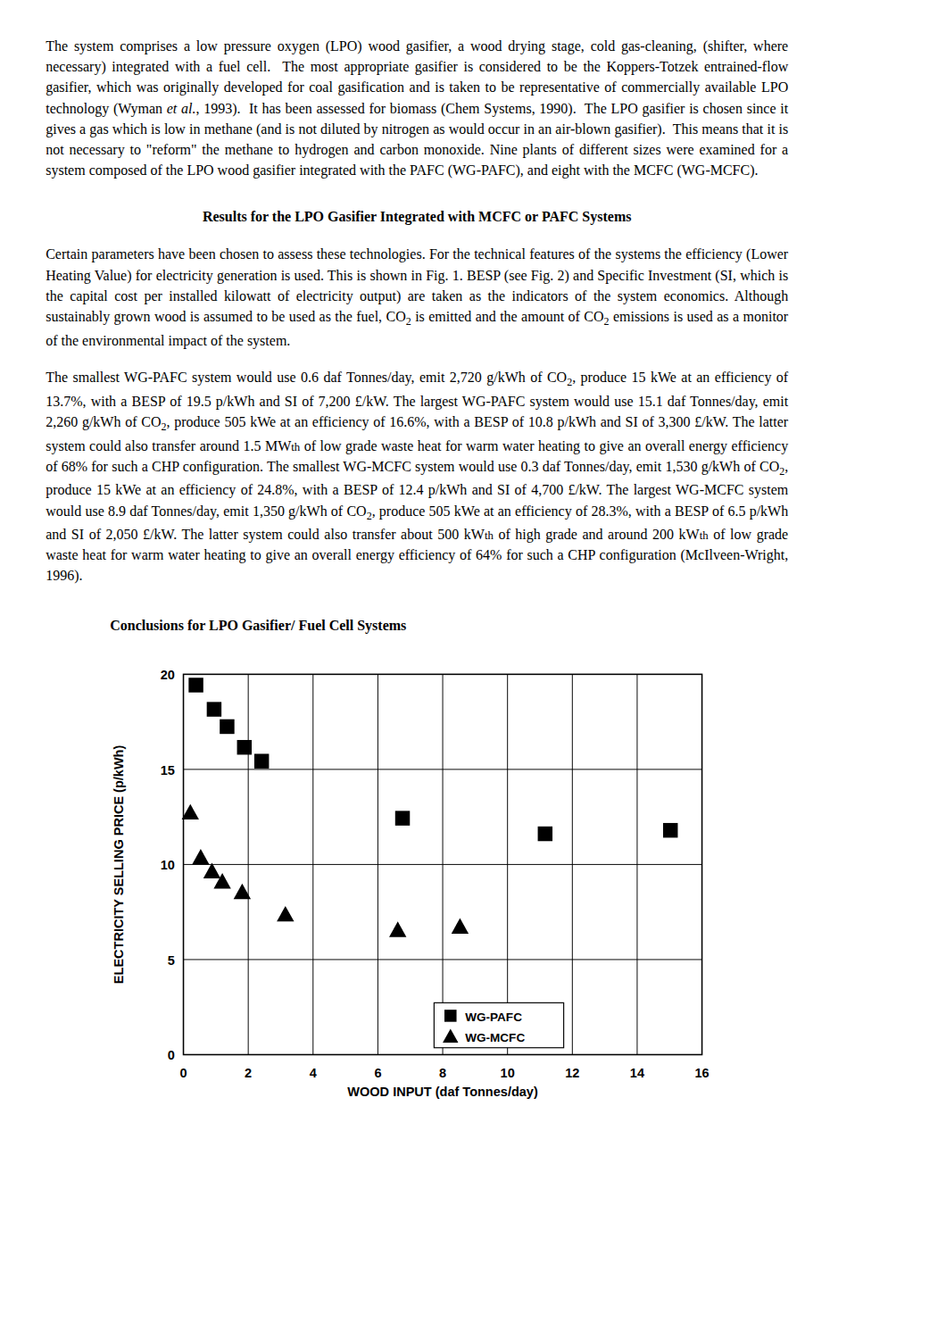The system comprises a low pressure oxygen (LPO) wood gasifier, a wood drying stage, cold gas-cleaning, (shifter, where necessary) integrated with a fuel cell. The most appropriate gasifier is considered to be the Koppers-Totzek entrained-flow gasifier, which was originally developed for coal gasification and is taken to be representative of commercially available LPO technology (Wyman et al., 1993). It has been assessed for biomass (Chem Systems, 1990). The LPO gasifier is chosen since it gives a gas which is low in methane (and is not diluted by nitrogen as would occur in an air-blown gasifier). This means that it is not necessary to "reform" the methane to hydrogen and carbon monoxide. Nine plants of different sizes were examined for a system composed of the LPO wood gasifier integrated with the PAFC (WG-PAFC), and eight with the MCFC (WG-MCFC).
Results for the LPO Gasifier Integrated with MCFC or PAFC Systems
Certain parameters have been chosen to assess these technologies. For the technical features of the systems the efficiency (Lower Heating Value) for electricity generation is used. This is shown in Fig. 1. BESP (see Fig. 2) and Specific Investment (SI, which is the capital cost per installed kilowatt of electricity output) are taken as the indicators of the system economics. Although sustainably grown wood is assumed to be used as the fuel, CO2 is emitted and the amount of CO2 emissions is used as a monitor of the environmental impact of the system.
The smallest WG-PAFC system would use 0.6 daf Tonnes/day, emit 2,720 g/kWh of CO2, produce 15 kWe at an efficiency of 13.7%, with a BESP of 19.5 p/kWh and SI of 7,200 £/kW. The largest WG-PAFC system would use 15.1 daf Tonnes/day, emit 2,260 g/kWh of CO2, produce 505 kWe at an efficiency of 16.6%, with a BESP of 10.8 p/kWh and SI of 3,300 £/kW. The latter system could also transfer around 1.5 MWth of low grade waste heat for warm water heating to give an overall energy efficiency of 68% for such a CHP configuration. The smallest WG-MCFC system would use 0.3 daf Tonnes/day, emit 1,530 g/kWh of CO2, produce 15 kWe at an efficiency of 24.8%, with a BESP of 12.4 p/kWh and SI of 4,700 £/kW. The largest WG-MCFC system would use 8.9 daf Tonnes/day, emit 1,350 g/kWh of CO2, produce 505 kWe at an efficiency of 28.3%, with a BESP of 6.5 p/kWh and SI of 2,050 £/kW. The latter system could also transfer about 500 kWth of high grade and around 200 kWth of low grade waste heat for warm water heating to give an overall energy efficiency of 64% for such a CHP configuration (McIlveen-Wright, 1996).
Conclusions for LPO Gasifier/ Fuel Cell Systems
20 15 10 5 0 0 2 4 6 8 10 12 14 16 WOOD INPUT (daf Tonnes/day) ELECTRICITY SELLING PRICE (p/kWh) WG-PAFC WG-MCFC